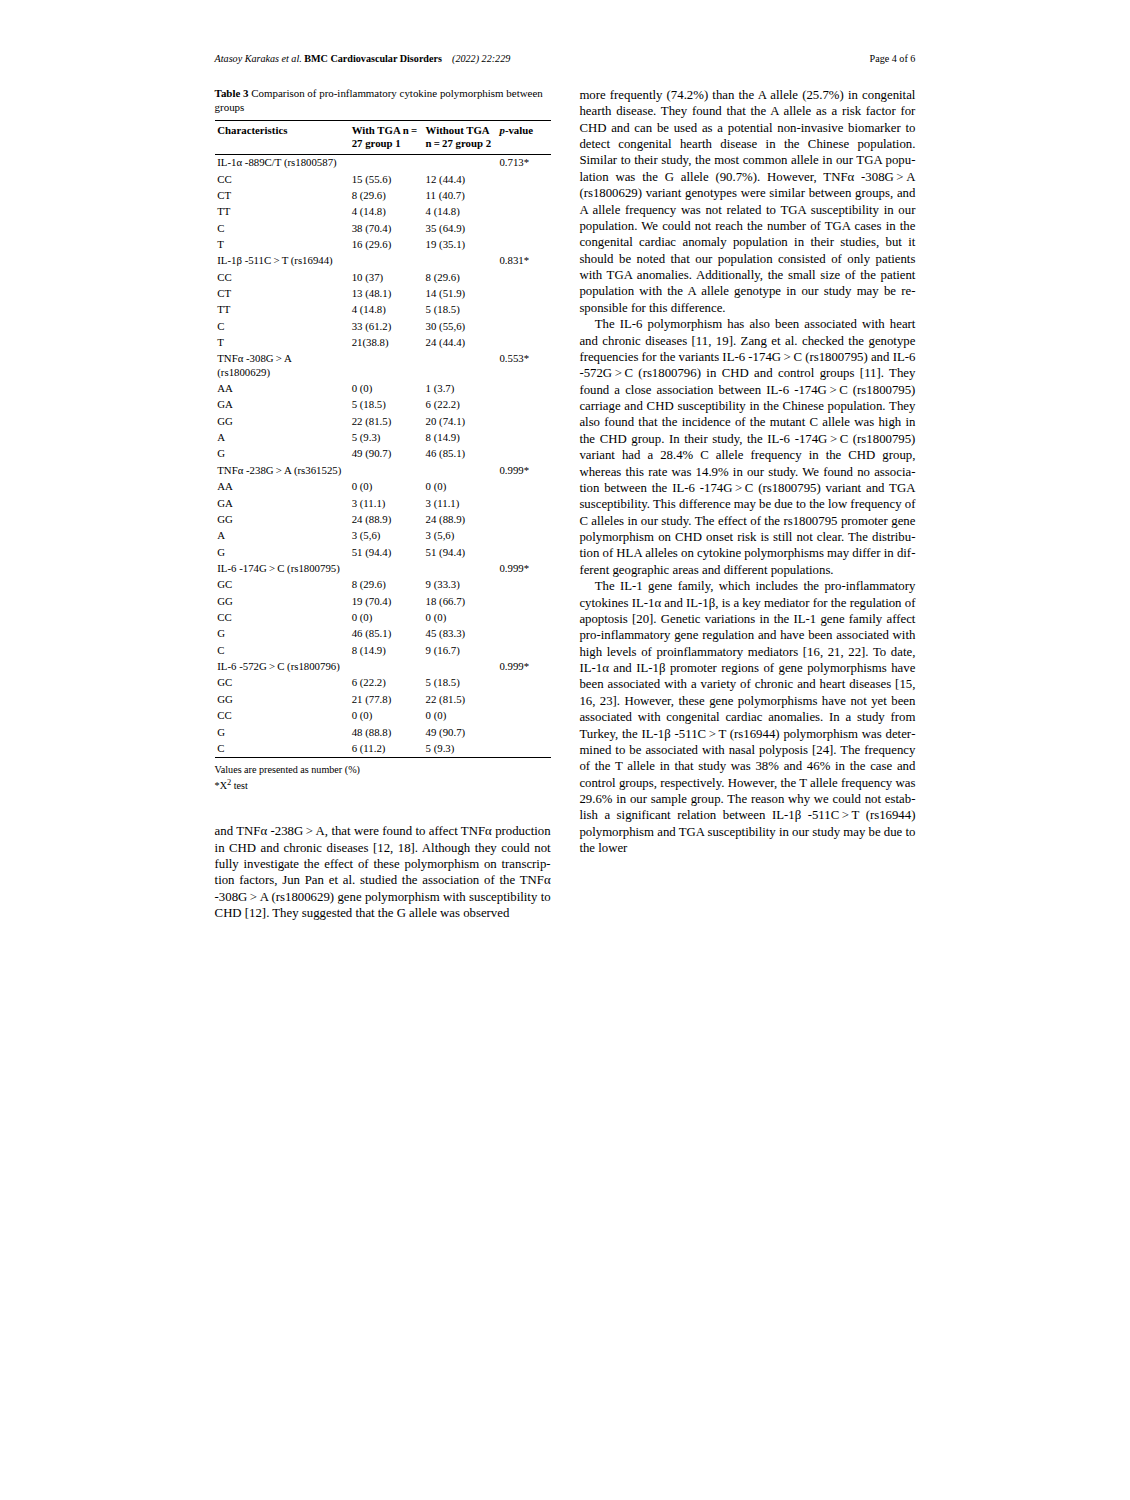Atasoy Karakas et al. BMC Cardiovascular Disorders (2022) 22:229
Page 4 of 6
Table 3 Comparison of pro-inflammatory cytokine polymorphism between groups
| Characteristics | With TGA n = 27 group 1 | Without TGA n = 27 group 2 | p -value |
| --- | --- | --- | --- |
| IL-1α -889C/T (rs1800587) | | | 0.713* |
| CC | 15 (55.6) | 12 (44.4) | |
| CT | 8 (29.6) | 11 (40.7) | |
| TT | 4 (14.8) | 4 (14.8) | |
| C | 38 (70.4) | 35 (64.9) | |
| T | 16 (29.6) | 19 (35.1) | |
| IL-1β -511C > T (rs16944) | | | 0.831* |
| CC | 10 (37) | 8 (29.6) | |
| CT | 13 (48.1) | 14 (51.9) | |
| TT | 4 (14.8) | 5 (18.5) | |
| C | 33 (61.2) | 30 (55,6) | |
| T | 21(38.8) | 24 (44.4) | |
| TNFα -308G > A (rs1800629) | | | 0.553* |
| AA | 0 (0) | 1 (3.7) | |
| GA | 5 (18.5) | 6 (22.2) | |
| GG | 22 (81.5) | 20 (74.1) | |
| A | 5 (9.3) | 8 (14.9) | |
| G | 49 (90.7) | 46 (85.1) | |
| TNFα -238G > A (rs361525) | | | 0.999* |
| AA | 0 (0) | 0 (0) | |
| GA | 3 (11.1) | 3 (11.1) | |
| GG | 24 (88.9) | 24 (88.9) | |
| A | 3 (5,6) | 3 (5,6) | |
| G | 51 (94.4) | 51 (94.4) | |
| IL-6 -174G > C (rs1800795) | | | 0.999* |
| GC | 8 (29.6) | 9 (33.3) | |
| GG | 19 (70.4) | 18 (66.7) | |
| CC | 0 (0) | 0 (0) | |
| G | 46 (85.1) | 45 (83.3) | |
| C | 8 (14.9) | 9 (16.7) | |
| IL-6 -572G > C (rs1800796) | | | 0.999* |
| GC | 6 (22.2) | 5 (18.5) | |
| GG | 21 (77.8) | 22 (81.5) | |
| CC | 0 (0) | 0 (0) | |
| G | 48 (88.8) | 49 (90.7) | |
| C | 6 (11.2) | 5 (9.3) | |
Values are presented as number (%)
*X2 test
and TNFα -238G > A, that were found to affect TNFα production in CHD and chronic diseases [12, 18]. Although they could not fully investigate the effect of these polymorphism on transcription factors, Jun Pan et al. studied the association of the TNFα -308G > A (rs1800629) gene polymorphism with susceptibility to CHD [12]. They suggested that the G allele was observed
more frequently (74.2%) than the A allele (25.7%) in congenital hearth disease. They found that the A allele as a risk factor for CHD and can be used as a potential non-invasive biomarker to detect congenital hearth disease in the Chinese population. Similar to their study, the most common allele in our TGA population was the G allele (90.7%). However, TNFα -308G > A (rs1800629) variant genotypes were similar between groups, and A allele frequency was not related to TGA susceptibility in our population. We could not reach the number of TGA cases in the congenital cardiac anomaly population in their studies, but it should be noted that our population consisted of only patients with TGA anomalies. Additionally, the small size of the patient population with the A allele genotype in our study may be responsible for this difference.
The IL-6 polymorphism has also been associated with heart and chronic diseases [11, 19]. Zang et al. checked the genotype frequencies for the variants IL-6 -174G > C (rs1800795) and IL-6 -572G > C (rs1800796) in CHD and control groups [11]. They found a close association between IL-6 -174G > C (rs1800795) carriage and CHD susceptibility in the Chinese population. They also found that the incidence of the mutant C allele was high in the CHD group. In their study, the IL-6 -174G > C (rs1800795) variant had a 28.4% C allele frequency in the CHD group, whereas this rate was 14.9% in our study. We found no association between the IL-6 -174G > C (rs1800795) variant and TGA susceptibility. This difference may be due to the low frequency of C alleles in our study. The effect of the rs1800795 promoter gene polymorphism on CHD onset risk is still not clear. The distribution of HLA alleles on cytokine polymorphisms may differ in different geographic areas and different populations.
The IL-1 gene family, which includes the pro-inflammatory cytokines IL-1α and IL-1β, is a key mediator for the regulation of apoptosis [20]. Genetic variations in the IL-1 gene family affect pro-inflammatory gene regulation and have been associated with high levels of proinflammatory mediators [16, 21, 22]. To date, IL-1α and IL-1β promoter regions of gene polymorphisms have been associated with a variety of chronic and heart diseases [15, 16, 23]. However, these gene polymorphisms have not yet been associated with congenital cardiac anomalies. In a study from Turkey, the IL-1β -511C > T (rs16944) polymorphism was determined to be associated with nasal polyposis [24]. The frequency of the T allele in that study was 38% and 46% in the case and control groups, respectively. However, the T allele frequency was 29.6% in our sample group. The reason why we could not establish a significant relation between IL-1β -511C > T (rs16944) polymorphism and TGA susceptibility in our study may be due to the lower